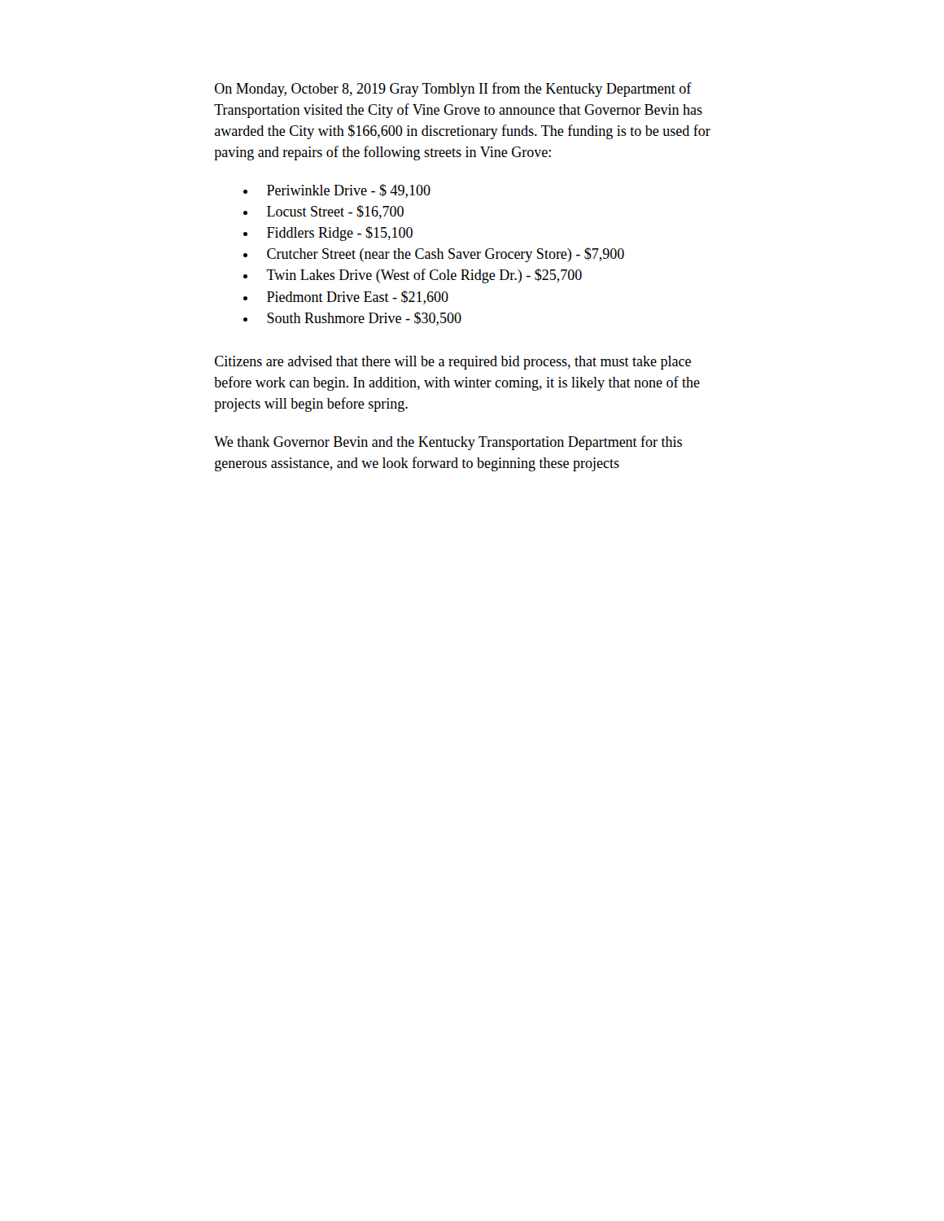On Monday, October 8, 2019 Gray Tomblyn II from the Kentucky Department of Transportation visited the City of Vine Grove to announce that Governor Bevin has awarded the City with $166,600 in discretionary funds. The funding is to be used for paving and repairs of the following streets in Vine Grove:
Periwinkle Drive - $ 49,100
Locust Street - $16,700
Fiddlers Ridge - $15,100
Crutcher Street (near the Cash Saver Grocery Store) - $7,900
Twin Lakes Drive (West of Cole Ridge Dr.) - $25,700
Piedmont Drive East - $21,600
South Rushmore Drive - $30,500
Citizens are advised that there will be a required bid process, that must take place before work can begin. In addition, with winter coming, it is likely that none of the projects will begin before spring.
We thank Governor Bevin and the Kentucky Transportation Department for this generous assistance, and we look forward to beginning these projects